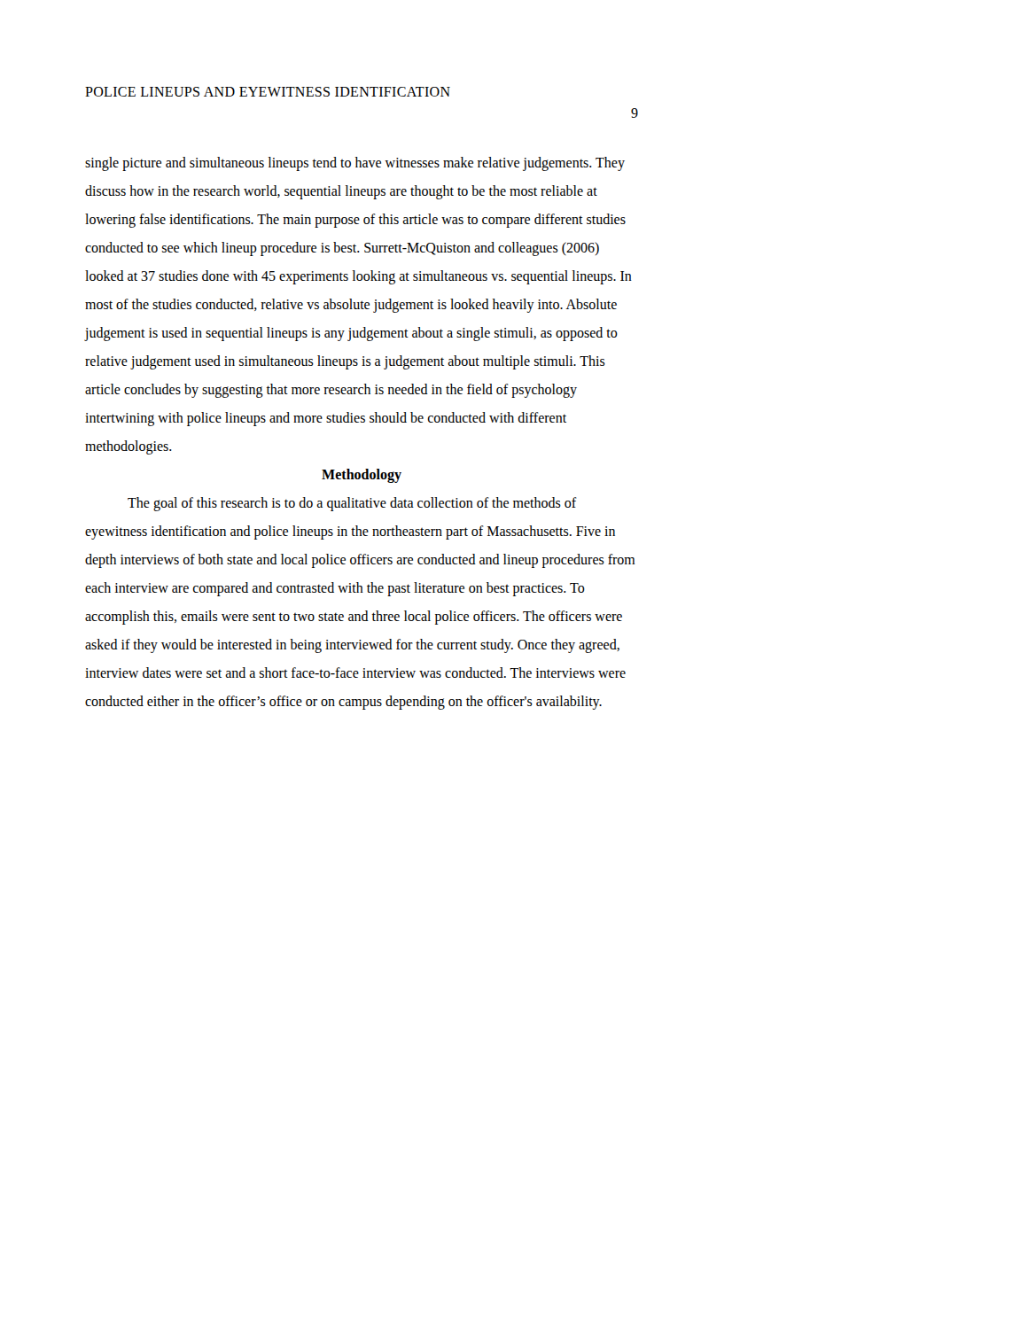Police Lineups and Eyewitness Identification
9
single picture and simultaneous lineups tend to have witnesses make relative judgements. They discuss how in the research world, sequential lineups are thought to be the most reliable at lowering false identifications. The main purpose of this article was to compare different studies conducted to see which lineup procedure is best. Surrett-McQuiston and colleagues (2006) looked at 37 studies done with 45 experiments looking at simultaneous vs. sequential lineups. In most of the studies conducted, relative vs absolute judgement is looked heavily into. Absolute judgement is used in sequential lineups is any judgement about a single stimuli, as opposed to relative judgement used in simultaneous lineups is a judgement about multiple stimuli. This article concludes by suggesting that more research is needed in the field of psychology intertwining with police lineups and more studies should be conducted with different methodologies.
Methodology
The goal of this research is to do a qualitative data collection of the methods of eyewitness identification and police lineups in the northeastern part of Massachusetts. Five in depth interviews of both state and local police officers are conducted and lineup procedures from each interview are compared and contrasted with the past literature on best practices. To accomplish this, emails were sent to two state and three local police officers. The officers were asked if they would be interested in being interviewed for the current study. Once they agreed, interview dates were set and a short face-to-face interview was conducted. The interviews were conducted either in the officer’s office or on campus depending on the officer's availability.